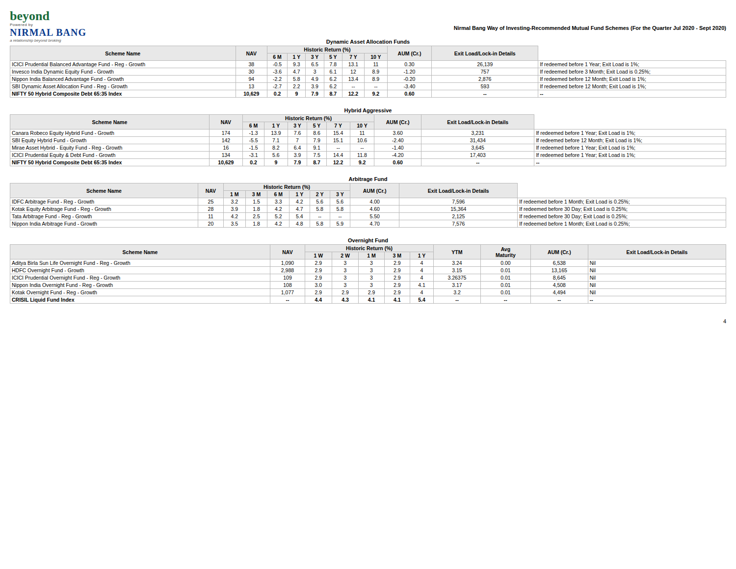beyond
Powered by
NIRMAL BANG
a relationship beyond broking
Nirmal Bang Way of Investing-Recommended Mutual Fund Schemes (For the Quarter Jul 2020 - Sept 2020)
Dynamic Asset Allocation Funds
| Scheme Name | NAV | Historic Return (%) | AUM (Cr.) | Exit Load/Lock-in Details |
| --- | --- | --- | --- | --- |
| 6 M | 1 Y | 3 Y | 5 Y | 7 Y | 10 Y |
| ICICI Prudential Balanced Advantage Fund - Reg - Growth | 38 | -0.5 | 9.3 | 6.5 | 7.8 | 13.1 | 11 | 0.30 | 26,139 | If redeemed before 1 Year; Exit Load is 1%; |
| Invesco India Dynamic Equity Fund - Growth | 30 | -3.6 | 4.7 | 3 | 6.1 | 12 | 8.9 | -1.20 | 757 | If redeemed before 3 Month; Exit Load is 0.25%; |
| Nippon India Balanced Advantage Fund - Growth | 94 | -2.2 | 5.8 | 4.9 | 6.2 | 13.4 | 8.9 | -0.20 | 2,876 | If redeemed before 12 Month; Exit Load is 1%; |
| SBI Dynamic Asset Allocation Fund - Reg - Growth | 13 | -2.7 | 2.2 | 3.9 | 6.2 | -- | -- | -3.40 | 593 | If redeemed before 12 Month; Exit Load is 1%; |
| NIFTY 50 Hybrid Composite Debt 65:35 Index | 10,629 | 0.2 | 9 | 7.9 | 8.7 | 12.2 | 9.2 | 0.60 | -- | -- |
Hybrid Aggressive
| Scheme Name | NAV | Historic Return (%) | AUM (Cr.) | Exit Load/Lock-in Details |
| --- | --- | --- | --- | --- |
| 6 M | 1 Y | 3 Y | 5 Y | 7 Y | 10 Y |
| Canara Robeco Equity Hybrid Fund - Growth | 174 | -1.3 | 13.9 | 7.6 | 8.6 | 15.4 | 11 | 3.60 | 3,231 | If redeemed before 1 Year; Exit Load is 1%; |
| SBI Equity Hybrid Fund - Growth | 142 | -5.5 | 7.1 | 7 | 7.9 | 15.1 | 10.6 | -2.40 | 31,434 | If redeemed before 12 Month; Exit Load is 1%; |
| Mirae Asset Hybrid - Equity Fund - Reg - Growth | 16 | -1.5 | 8.2 | 6.4 | 9.1 | -- | -- | -1.40 | 3,645 | If redeemed before 1 Year; Exit Load is 1%; |
| ICICI Prudential Equity & Debt Fund - Growth | 134 | -3.1 | 5.6 | 3.9 | 7.5 | 14.4 | 11.8 | -4.20 | 17,403 | If redeemed before 1 Year; Exit Load is 1%; |
| NIFTY 50 Hybrid Composite Debt 65:35 Index | 10,629 | 0.2 | 9 | 7.9 | 8.7 | 12.2 | 9.2 | 0.60 | -- | -- |
Arbitrage Fund
| Scheme Name | NAV | Historic Return (%) | AUM (Cr.) | Exit Load/Lock-in Details |
| --- | --- | --- | --- | --- |
| 1 M | 3 M | 6 M | 1 Y | 2 Y | 3 Y |
| IDFC Arbitrage Fund - Reg - Growth | 25 | 3.2 | 1.5 | 3.3 | 4.2 | 5.6 | 5.6 | 4.00 | 7,596 | If redeemed before 1 Month; Exit Load is 0.25%; |
| Kotak Equity Arbitrage Fund - Reg - Growth | 28 | 3.9 | 1.8 | 4.2 | 4.7 | 5.8 | 5.8 | 4.60 | 15,364 | If redeemed before 30 Day; Exit Load is 0.25%; |
| Tata Arbitrage Fund - Reg - Growth | 11 | 4.2 | 2.5 | 5.2 | 5.4 | -- | -- | 5.50 | 2,125 | If redeemed before 30 Day; Exit Load is 0.25%; |
| Nippon India Arbitrage Fund - Growth | 20 | 3.5 | 1.8 | 4.2 | 4.8 | 5.8 | 5.9 | 4.70 | 7,576 | If redeemed before 1 Month; Exit Load is 0.25%; |
Overnight Fund
| Scheme Name | NAV | Historic Return (%) | YTM | Avg Maturity | AUM (Cr.) | Exit Load/Lock-in Details |
| --- | --- | --- | --- | --- | --- | --- |
| 1 W | 2 W | 1 M | 3 M | 1 Y |
| Aditya Birla Sun Life Overnight Fund - Reg - Growth | 1,090 | 2.9 | 3 | 3 | 2.9 | 4 | 3.24 | 0.00 | 6,538 | Nil |
| HDFC Overnight Fund - Growth | 2,988 | 2.9 | 3 | 3 | 2.9 | 4 | 3.15 | 0.01 | 13,165 | Nil |
| ICICI Prudential Overnight Fund - Reg - Growth | 109 | 2.9 | 3 | 3 | 2.9 | 4 | 3.26375 | 0.01 | 8,645 | Nil |
| Nippon India Overnight Fund - Reg - Growth | 108 | 3.0 | 3 | 3 | 2.9 | 4.1 | 3.17 | 0.01 | 4,508 | Nil |
| Kotak Overnight Fund - Reg - Growth | 1,077 | 2.9 | 2.9 | 2.9 | 2.9 | 4 | 3.2 | 0.01 | 4,494 | Nil |
| CRISIL Liquid Fund Index | -- | 4.4 | 4.3 | 4.1 | 4.1 | 5.4 | -- | -- | -- | -- |
4